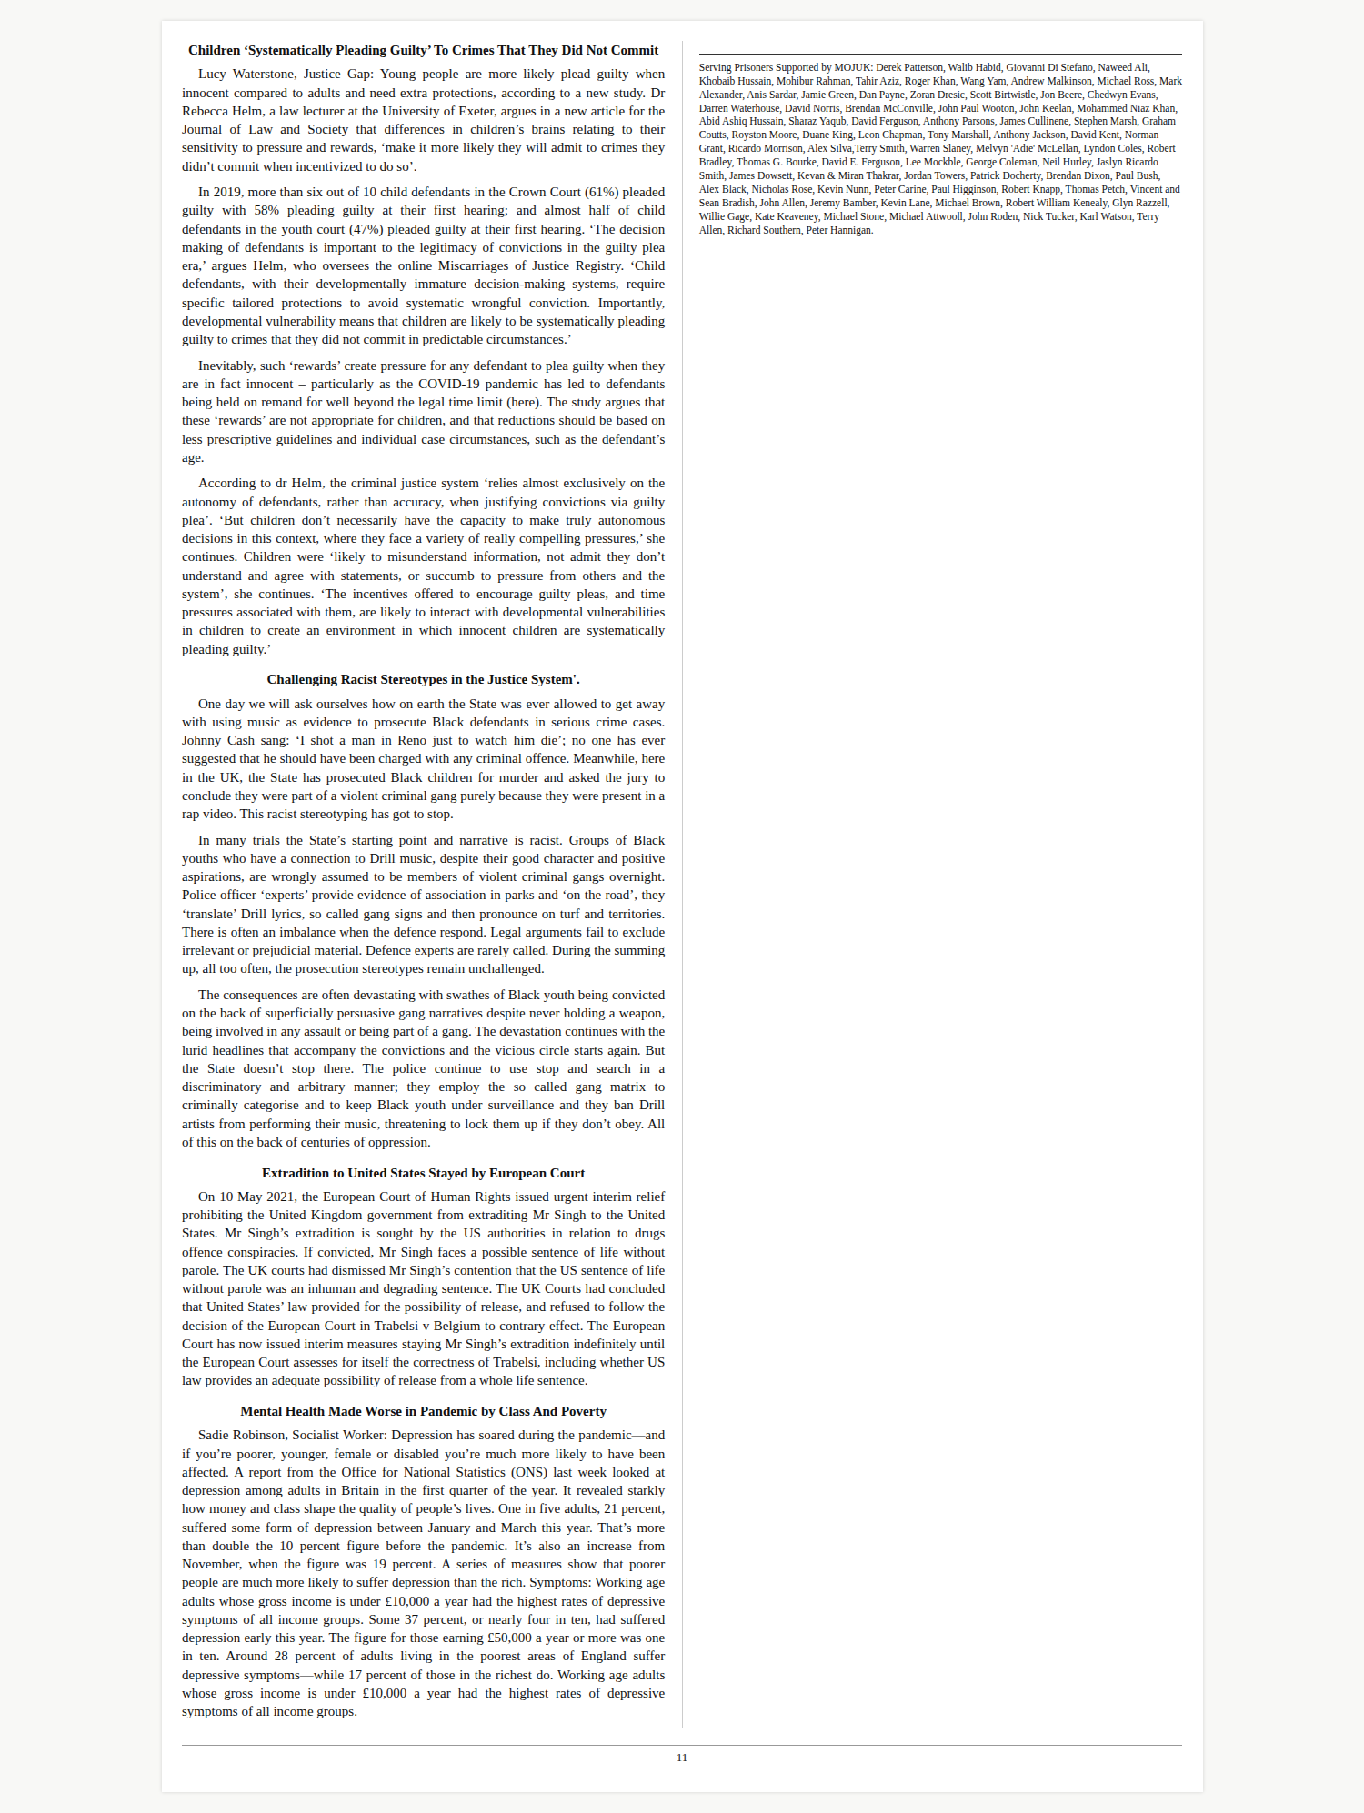Children ‘Systematically Pleading Guilty’ To Crimes That They Did Not Commit
Lucy Waterstone, Justice Gap: Young people are more likely plead guilty when innocent compared to adults and need extra protections, according to a new study. Dr Rebecca Helm, a law lecturer at the University of Exeter, argues in a new article for the Journal of Law and Society that differences in children’s brains relating to their sensitivity to pressure and rewards, ‘make it more likely they will admit to crimes they didn’t commit when incentivized to do so’.
In 2019, more than six out of 10 child defendants in the Crown Court (61%) pleaded guilty with 58% pleading guilty at their first hearing; and almost half of child defendants in the youth court (47%) pleaded guilty at their first hearing. ‘The decision making of defendants is important to the legitimacy of convictions in the guilty plea era,’ argues Helm, who oversees the online Miscarriages of Justice Registry. ‘Child defendants, with their developmentally immature decision-making systems, require specific tailored protections to avoid systematic wrongful conviction. Importantly, developmental vulnerability means that children are likely to be systematically pleading guilty to crimes that they did not commit in predictable circumstances.’
Inevitably, such ‘rewards’ create pressure for any defendant to plea guilty when they are in fact innocent – particularly as the COVID-19 pandemic has led to defendants being held on remand for well beyond the legal time limit (here). The study argues that these ‘rewards’ are not appropriate for children, and that reductions should be based on less prescriptive guidelines and individual case circumstances, such as the defendant’s age.
According to dr Helm, the criminal justice system ‘relies almost exclusively on the autonomy of defendants, rather than accuracy, when justifying convictions via guilty plea’. ‘But children don’t necessarily have the capacity to make truly autonomous decisions in this context, where they face a variety of really compelling pressures,’ she continues. Children were ‘likely to misunderstand information, not admit they don’t understand and agree with statements, or succumb to pressure from others and the system’, she continues. ‘The incentives offered to encourage guilty pleas, and time pressures associated with them, are likely to interact with developmental vulnerabilities in children to create an environment in which innocent children are systematically pleading guilty.’
Challenging Racist Stereotypes in the Justice System'.
One day we will ask ourselves how on earth the State was ever allowed to get away with using music as evidence to prosecute Black defendants in serious crime cases. Johnny Cash sang: ‘I shot a man in Reno just to watch him die’; no one has ever suggested that he should have been charged with any criminal offence. Meanwhile, here in the UK, the State has prosecuted Black children for murder and asked the jury to conclude they were part of a violent criminal gang purely because they were present in a rap video. This racist stereotyping has got to stop.
In many trials the State’s starting point and narrative is racist. Groups of Black youths who have a connection to Drill music, despite their good character and positive aspirations, are wrongly assumed to be members of violent criminal gangs overnight. Police officer ‘experts’ provide evidence of association in parks and ‘on the road’, they ‘translate’ Drill lyrics, so called gang signs and then pronounce on turf and territories. There is often an imbalance when the defence respond. Legal arguments fail to exclude irrelevant or prejudicial material. Defence experts are rarely called. During the summing up, all too often, the prosecution stereotypes remain unchallenged.
The consequences are often devastating with swathes of Black youth being convicted on the back of superficially persuasive gang narratives despite never holding a weapon, being involved in any assault or being part of a gang. The devastation continues with the lurid headlines that accompany the convictions and the vicious circle starts again. But the State doesn’t stop there. The police continue to use stop and search in a discriminatory and arbitrary manner; they employ the so called gang matrix to criminally categorise and to keep Black youth under surveillance and they ban Drill artists from performing their music, threatening to lock them up if they don’t obey. All of this on the back of centuries of oppression.
Extradition to United States Stayed by European Court
On 10 May 2021, the European Court of Human Rights issued urgent interim relief prohibiting the United Kingdom government from extraditing Mr Singh to the United States. Mr Singh’s extradition is sought by the US authorities in relation to drugs offence conspiracies. If convicted, Mr Singh faces a possible sentence of life without parole. The UK courts had dismissed Mr Singh’s contention that the US sentence of life without parole was an inhuman and degrading sentence. The UK Courts had concluded that United States’ law provided for the possibility of release, and refused to follow the decision of the European Court in Trabelsi v Belgium to contrary effect. The European Court has now issued interim measures staying Mr Singh’s extradition indefinitely until the European Court assesses for itself the correctness of Trabelsi, including whether US law provides an adequate possibility of release from a whole life sentence.
Mental Health Made Worse in Pandemic by Class And Poverty
Sadie Robinson, Socialist Worker: Depression has soared during the pandemic—and if you’re poorer, younger, female or disabled you’re much more likely to have been affected. A report from the Office for National Statistics (ONS) last week looked at depression among adults in Britain in the first quarter of the year. It revealed starkly how money and class shape the quality of people’s lives. One in five adults, 21 percent, suffered some form of depression between January and March this year. That’s more than double the 10 percent figure before the pandemic. It’s also an increase from November, when the figure was 19 percent. A series of measures show that poorer people are much more likely to suffer depression than the rich. Symptoms: Working age adults whose gross income is under £10,000 a year had the highest rates of depressive symptoms of all income groups. Some 37 percent, or nearly four in ten, had suffered depression early this year. The figure for those earning £50,000 a year or more was one in ten. Around 28 percent of adults living in the poorest areas of England suffer depressive symptoms—while 17 percent of those in the richest do. Working age adults whose gross income is under £10,000 a year had the highest rates of depressive symptoms of all income groups.
Serving Prisoners Supported by MOJUK: Derek Patterson, Walib Habid, Giovanni Di Stefano, Naweed Ali, Khobaib Hussain, Mohibur Rahman, Tahir Aziz, Roger Khan, Wang Yam, Andrew Malkinson, Michael Ross, Mark Alexander, Anis Sardar, Jamie Green, Dan Payne, Zoran Dresic, Scott Birtwistle, Jon Beere, Chedwyn Evans, Darren Waterhouse, David Norris, Brendan McConville, John Paul Wooton, John Keelan, Mohammed Niaz Khan, Abid Ashiq Hussain, Sharaz Yaqub, David Ferguson, Anthony Parsons, James Cullinene, Stephen Marsh, Graham Coutts, Royston Moore, Duane King, Leon Chapman, Tony Marshall, Anthony Jackson, David Kent, Norman Grant, Ricardo Morrison, Alex Silva,Terry Smith, Warren Slaney, Melvyn 'Adie' McLellan, Lyndon Coles, Robert Bradley, Thomas G. Bourke, David E. Ferguson, Lee Mockble, George Coleman, Neil Hurley, Jaslyn Ricardo Smith, James Dowsett, Kevan & Miran Thakrar, Jordan Towers, Patrick Docherty, Brendan Dixon, Paul Bush, Alex Black, Nicholas Rose, Kevin Nunn, Peter Carine, Paul Higginson, Robert Knapp, Thomas Petch, Vincent and Sean Bradish, John Allen, Jeremy Bamber, Kevin Lane, Michael Brown, Robert William Kenealy, Glyn Razzell, Willie Gage, Kate Keaveney, Michael Stone, Michael Attwooll, John Roden, Nick Tucker, Karl Watson, Terry Allen, Richard Southern, Peter Hannigan.
11